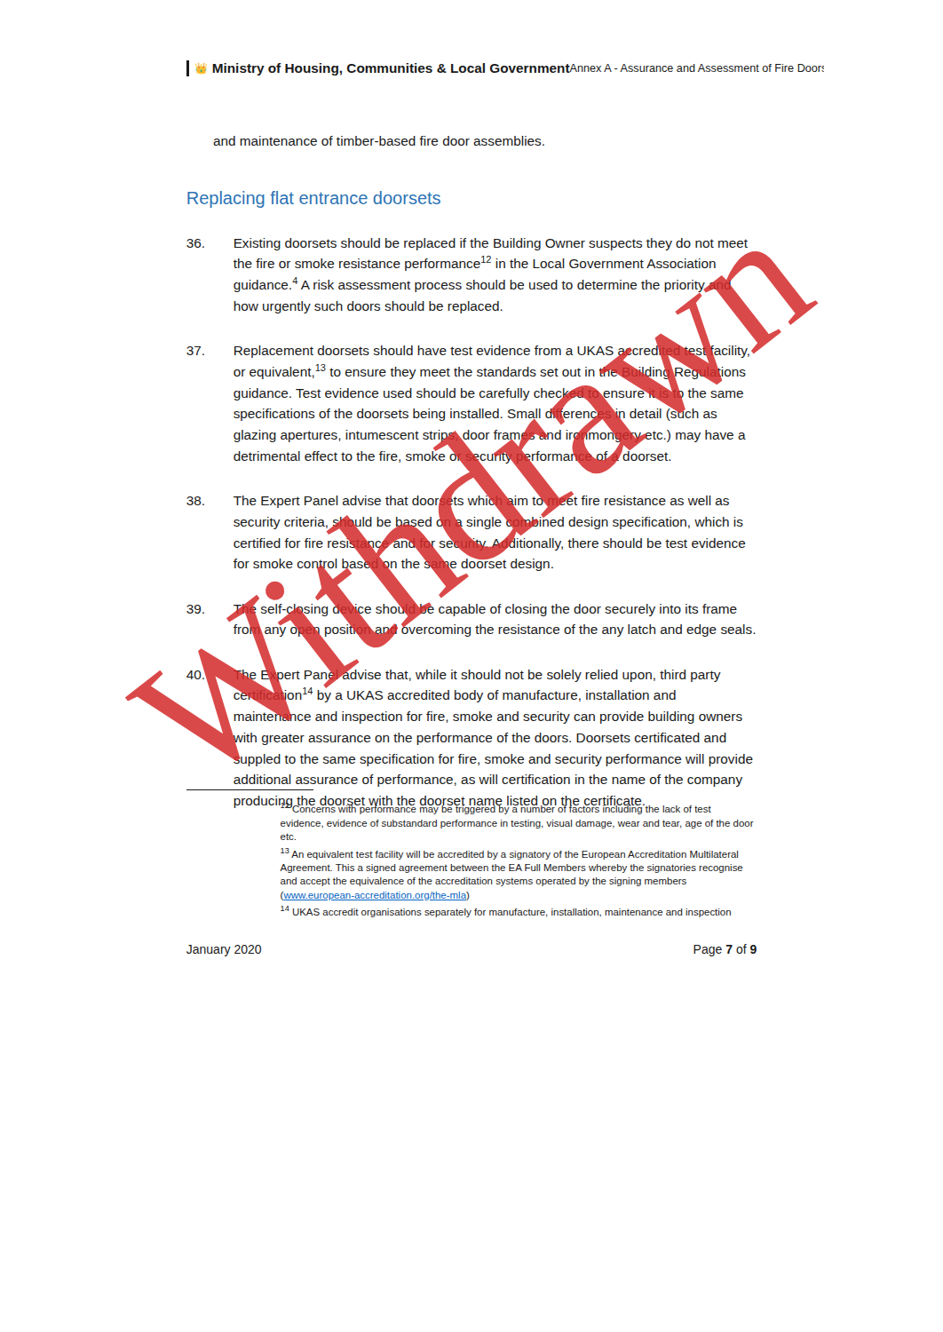👑 Ministry of Housing, Communities & Local Government
Annex A - Assurance and Assessment of Fire Doors
and maintenance of timber-based fire door assemblies.
Replacing flat entrance doorsets
36. Existing doorsets should be replaced if the Building Owner suspects they do not meet the fire or smoke resistance performance12 in the Local Government Association guidance.4 A risk assessment process should be used to determine the priority and how urgently such doors should be replaced.
37. Replacement doorsets should have test evidence from a UKAS accredited test facility, or equivalent,13 to ensure they meet the standards set out in the Building Regulations guidance. Test evidence used should be carefully checked to ensure it is to the same specifications of the doorsets being installed. Small differences in detail (such as glazing apertures, intumescent strips, door frames and ironmongery etc.) may have a detrimental effect to the fire, smoke or security performance of a doorset.
38. The Expert Panel advise that doorsets which aim to meet fire resistance as well as security criteria, should be based on a single combined design specification, which is certified for fire resistance and for security. Additionally, there should be test evidence for smoke control based on the same doorset design.
39. The self-closing device should be capable of closing the door securely into its frame from any open position and overcoming the resistance of the any latch and edge seals.
40. The Expert Panel advise that, while it should not be solely relied upon, third party certification14 by a UKAS accredited body of manufacture, installation and maintenance and inspection for fire, smoke and security can provide building owners with greater assurance on the performance of the doors. Doorsets certificated and suppled to the same specification for fire, smoke and security performance will provide additional assurance of performance, as will certification in the name of the company producing the doorset with the doorset name listed on the certificate.
Withdrawn
12 Concerns with performance may be triggered by a number of factors including the lack of test evidence, evidence of substandard performance in testing, visual damage, wear and tear, age of the door etc.
13 An equivalent test facility will be accredited by a signatory of the European Accreditation Multilateral Agreement. This a signed agreement between the EA Full Members whereby the signatories recognise and accept the equivalence of the accreditation systems operated by the signing members (www.european-accreditation.org/the-mla)
14 UKAS accredit organisations separately for manufacture, installation, maintenance and inspection
January 2020 Page 7 of 9